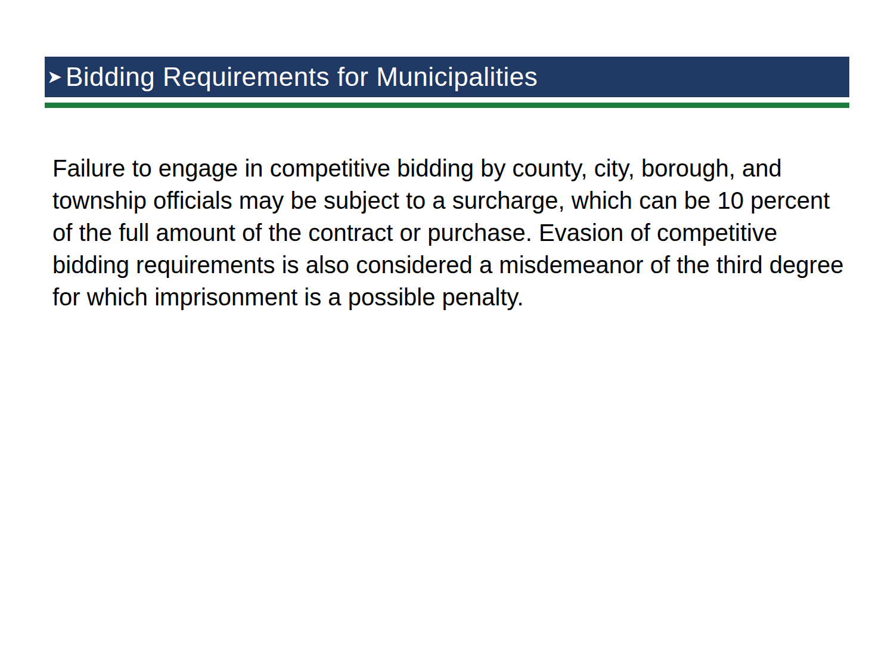➤
Bidding Requirements for Municipalities
Failure to engage in competitive bidding by county, city, borough, and township officials may be subject to a surcharge, which can be 10 percent of the full amount of the contract or purchase. Evasion of competitive bidding requirements is also considered a misdemeanor of the third degree for which imprisonment is a possible penalty.